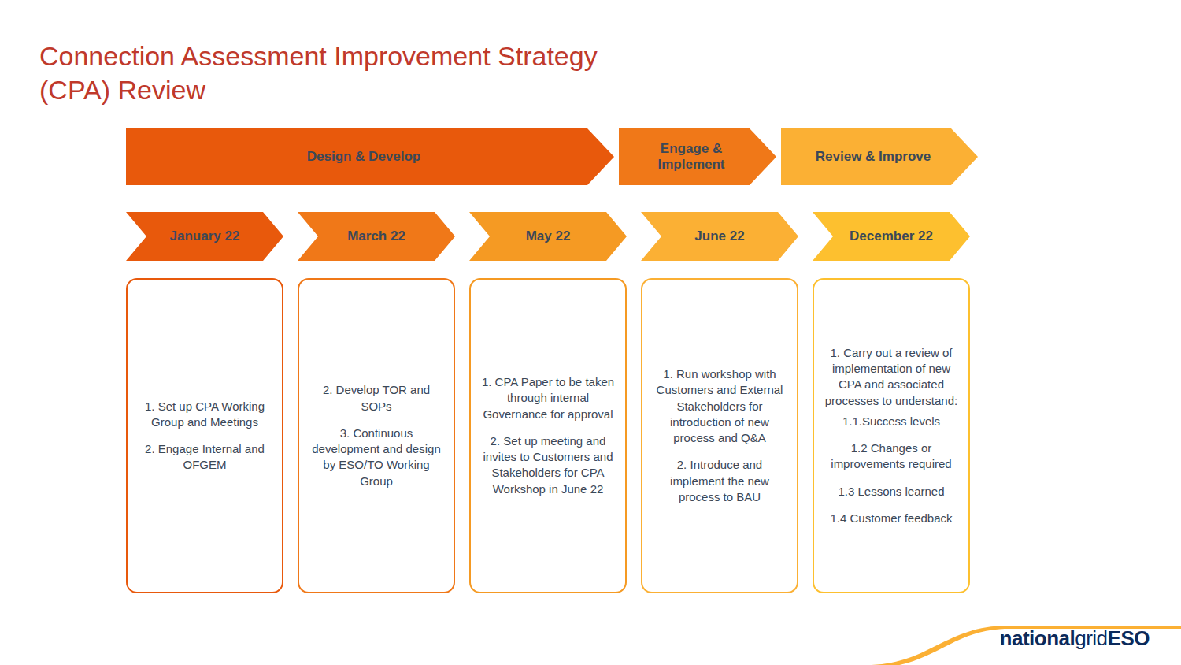Connection Assessment Improvement Strategy
(CPA) Review
Design & Develop
Engage &
Implement
Review & Improve
January 22
March 22
May 22
June 22
December 22
1. Set up CPA Working Group and Meetings
2. Engage Internal and OFGEM
2. Develop TOR and SOPs
3. Continuous development and design by ESO/TO Working Group
1. CPA Paper to be taken through internal Governance for approval
2. Set up meeting and invites to Customers and Stakeholders for CPA Workshop in June 22
1. Run workshop with Customers and External Stakeholders for introduction of new process and Q&A
2. Introduce and implement the new process to BAU
1. Carry out a review of implementation of new CPA and associated processes to understand:
1.1.Success levels
1.2 Changes or improvements required
1.3 Lessons learned
1.4 Customer feedback
nationalgrid ESO